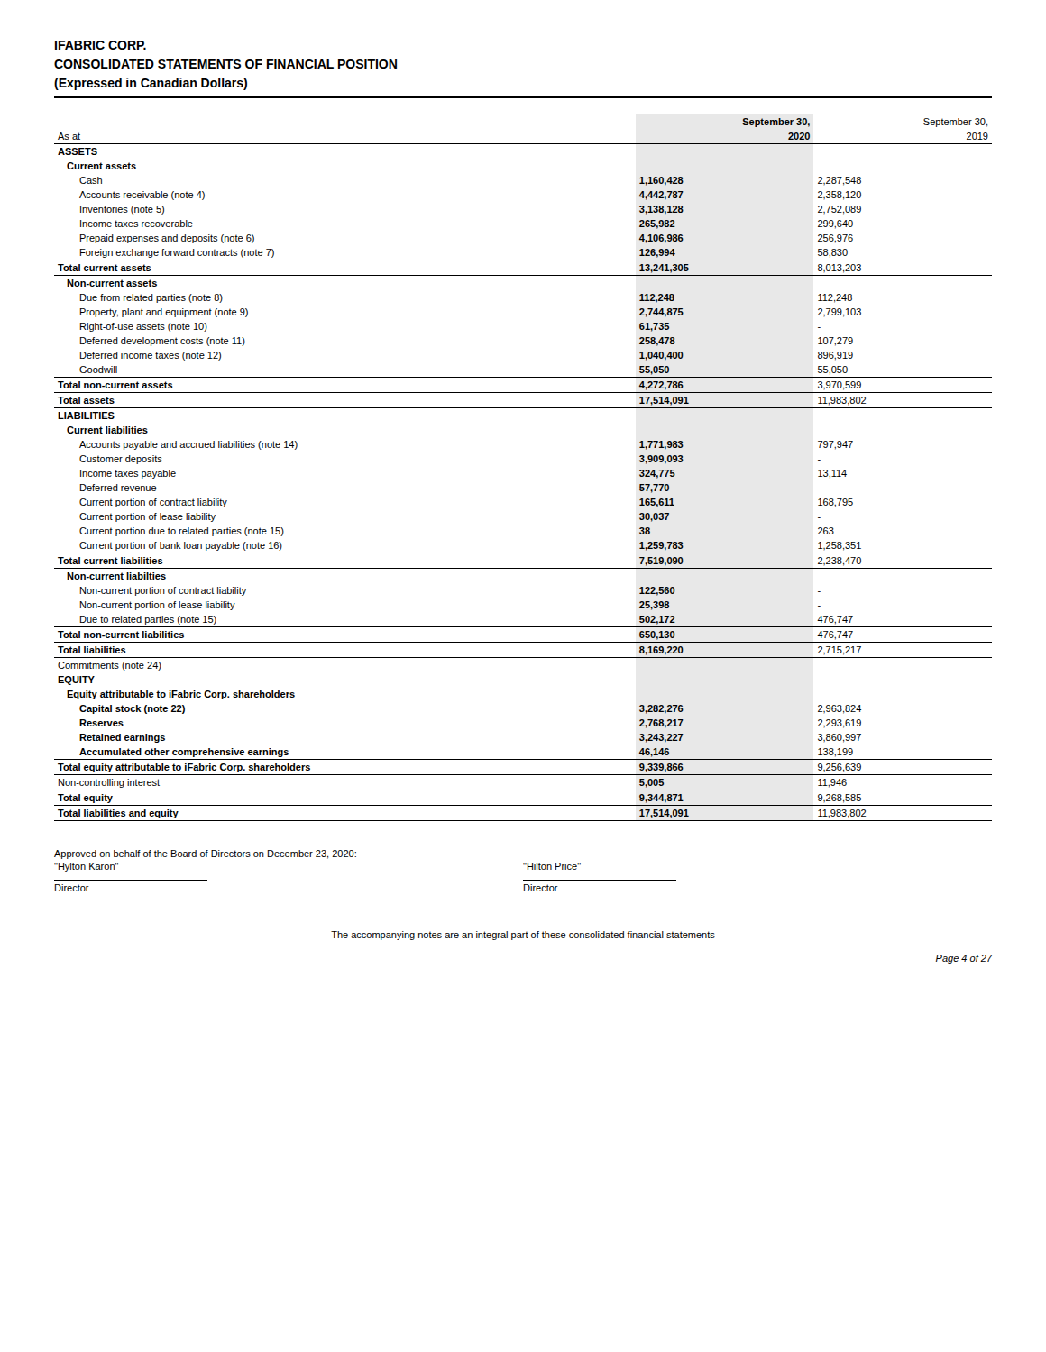IFABRIC CORP.
CONSOLIDATED STATEMENTS OF FINANCIAL POSITION
(Expressed in Canadian Dollars)
| | September 30, | September 30, |
| --- | --- | --- |
| As at | 2020 | 2019 |
| ASSETS | | |
| Current assets | | |
| Cash | 1,160,428 | 2,287,548 |
| Accounts receivable (note 4) | 4,442,787 | 2,358,120 |
| Inventories (note 5) | 3,138,128 | 2,752,089 |
| Income taxes recoverable | 265,982 | 299,640 |
| Prepaid expenses and deposits (note 6) | 4,106,986 | 256,976 |
| Foreign exchange forward contracts (note 7) | 126,994 | 58,830 |
| Total current assets | 13,241,305 | 8,013,203 |
| Non-current assets | | |
| Due from related parties (note 8) | 112,248 | 112,248 |
| Property, plant and equipment (note 9) | 2,744,875 | 2,799,103 |
| Right-of-use assets (note 10) | 61,735 | - |
| Deferred development costs (note 11) | 258,478 | 107,279 |
| Deferred income taxes (note 12) | 1,040,400 | 896,919 |
| Goodwill | 55,050 | 55,050 |
| Total non-current assets | 4,272,786 | 3,970,599 |
| Total assets | 17,514,091 | 11,983,802 |
| LIABILITIES | | |
| Current liabilities | | |
| Accounts payable and accrued liabilities (note 14) | 1,771,983 | 797,947 |
| Customer deposits | 3,909,093 | - |
| Income taxes payable | 324,775 | 13,114 |
| Deferred revenue | 57,770 | - |
| Current portion of contract liability | 165,611 | 168,795 |
| Current portion of lease liability | 30,037 | - |
| Current portion due to related parties (note 15) | 38 | 263 |
| Current portion of bank loan payable (note 16) | 1,259,783 | 1,258,351 |
| Total current liabilities | 7,519,090 | 2,238,470 |
| Non-current liabilties | | |
| Non-current portion of contract liability | 122,560 | - |
| Non-current portion of lease liability | 25,398 | - |
| Due to related parties (note 15) | 502,172 | 476,747 |
| Total non-current liabilities | 650,130 | 476,747 |
| Total liabilities | 8,169,220 | 2,715,217 |
| Commitments (note 24) | | |
| EQUITY | | |
| Equity attributable to iFabric Corp. shareholders | | |
| Capital stock (note 22) | 3,282,276 | 2,963,824 |
| Reserves | 2,768,217 | 2,293,619 |
| Retained earnings | 3,243,227 | 3,860,997 |
| Accumulated other comprehensive earnings | 46,146 | 138,199 |
| Total equity attributable to iFabric Corp. shareholders | 9,339,866 | 9,256,639 |
| Non-controlling interest | 5,005 | 11,946 |
| Total equity | 9,344,871 | 9,268,585 |
| Total liabilities and equity | 17,514,091 | 11,983,802 |
Approved on behalf of the Board of Directors on December 23, 2020:
| "Hylton Karon" | "Hilton Price" |
| Director | Director |
The accompanying notes are an integral part of these consolidated financial statements
Page 4 of 27